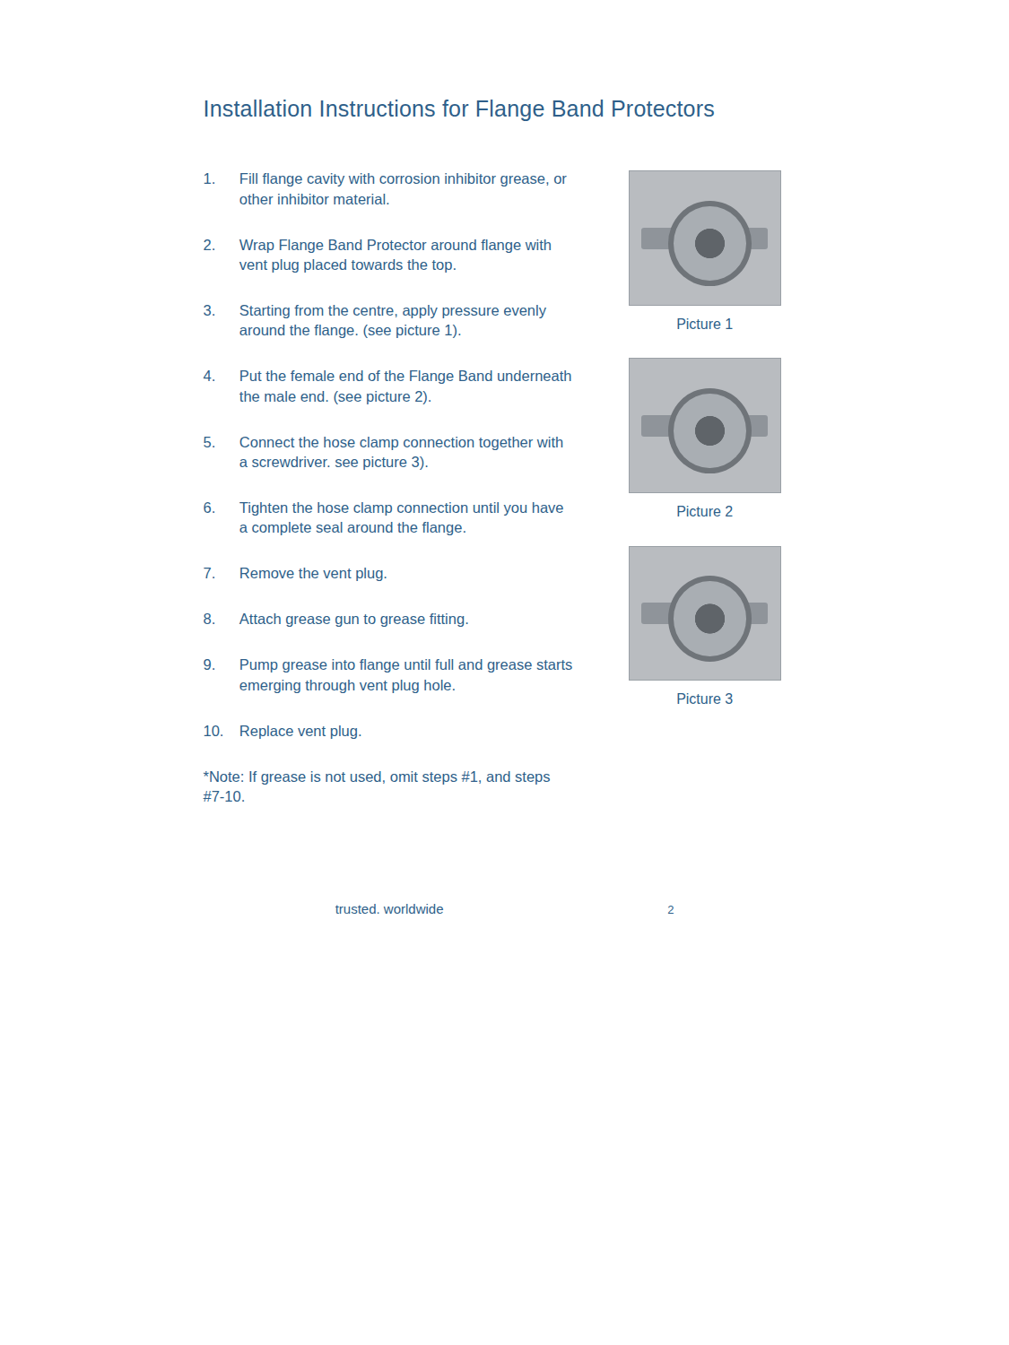Installation Instructions for Flange Band Protectors
Fill flange cavity with corrosion inhibitor grease, or other inhibitor material.
Wrap Flange Band Protector around flange with vent plug placed towards the top.
Starting from the centre, apply pressure evenly around the flange. (see picture 1).
Put the female end of the Flange Band underneath the male end. (see picture 2).
Connect the hose clamp connection together with a screwdriver. see picture 3).
Tighten the hose clamp connection until you have a complete seal around the flange.
Remove the vent plug.
Attach grease gun to grease fitting.
Pump grease into flange until full and grease starts emerging through vent plug hole.
Replace vent plug.
*Note: If grease is not used, omit steps #1, and steps #7-10.
Picture 1
Picture 2
Picture 3
trusted. worldwide 2